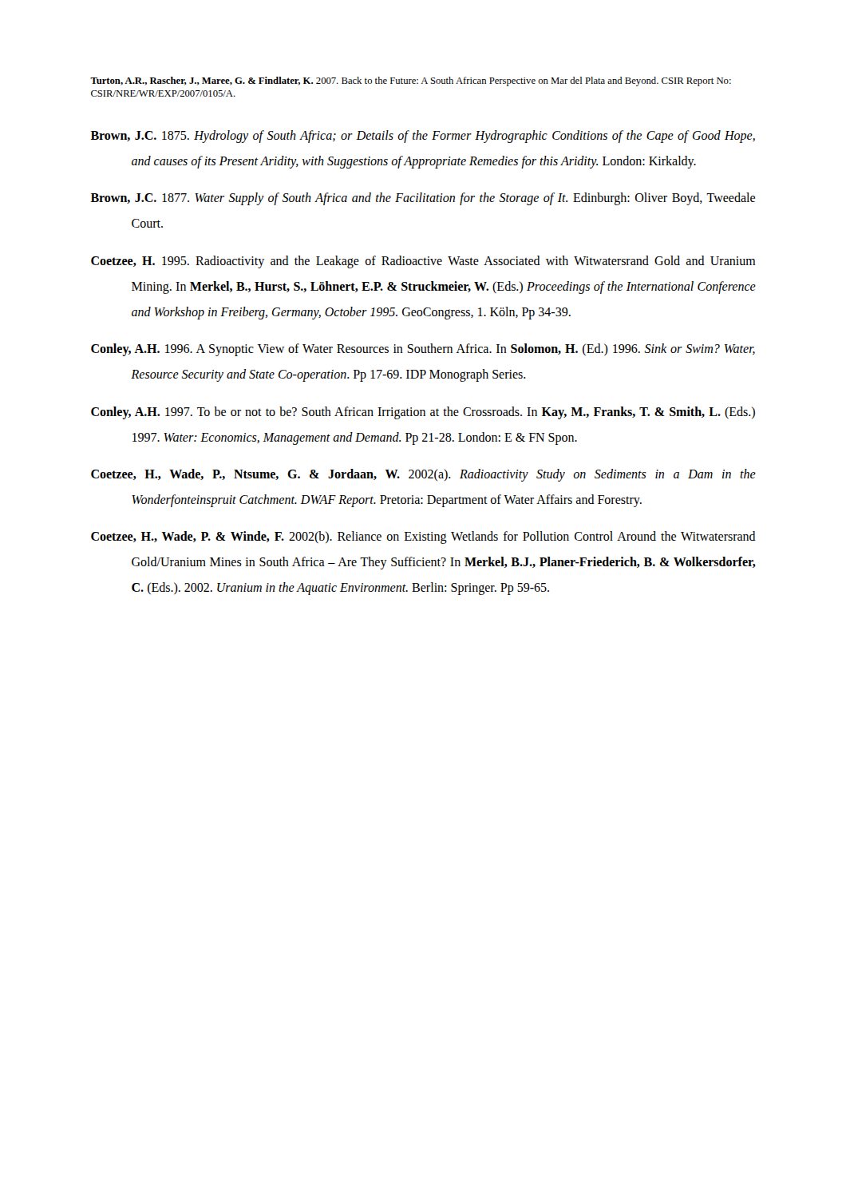Turton, A.R., Rascher, J., Maree, G. & Findlater, K. 2007. Back to the Future: A South African Perspective on Mar del Plata and Beyond. CSIR Report No: CSIR/NRE/WR/EXP/2007/0105/A.
Brown, J.C. 1875. Hydrology of South Africa; or Details of the Former Hydrographic Conditions of the Cape of Good Hope, and causes of its Present Aridity, with Suggestions of Appropriate Remedies for this Aridity. London: Kirkaldy.
Brown, J.C. 1877. Water Supply of South Africa and the Facilitation for the Storage of It. Edinburgh: Oliver Boyd, Tweedale Court.
Coetzee, H. 1995. Radioactivity and the Leakage of Radioactive Waste Associated with Witwatersrand Gold and Uranium Mining. In Merkel, B., Hurst, S., Löhnert, E.P. & Struckmeier, W. (Eds.) Proceedings of the International Conference and Workshop in Freiberg, Germany, October 1995. GeoCongress, 1. Köln, Pp 34-39.
Conley, A.H. 1996. A Synoptic View of Water Resources in Southern Africa. In Solomon, H. (Ed.) 1996. Sink or Swim? Water, Resource Security and State Co-operation. Pp 17-69. IDP Monograph Series.
Conley, A.H. 1997. To be or not to be? South African Irrigation at the Crossroads. In Kay, M., Franks, T. & Smith, L. (Eds.) 1997. Water: Economics, Management and Demand. Pp 21-28. London: E & FN Spon.
Coetzee, H., Wade, P., Ntsume, G. & Jordaan, W. 2002(a). Radioactivity Study on Sediments in a Dam in the Wonderfonteinspruit Catchment. DWAF Report. Pretoria: Department of Water Affairs and Forestry.
Coetzee, H., Wade, P. & Winde, F. 2002(b). Reliance on Existing Wetlands for Pollution Control Around the Witwatersrand Gold/Uranium Mines in South Africa – Are They Sufficient? In Merkel, B.J., Planer-Friederich, B. & Wolkersdorfer, C. (Eds.). 2002. Uranium in the Aquatic Environment. Berlin: Springer. Pp 59-65.